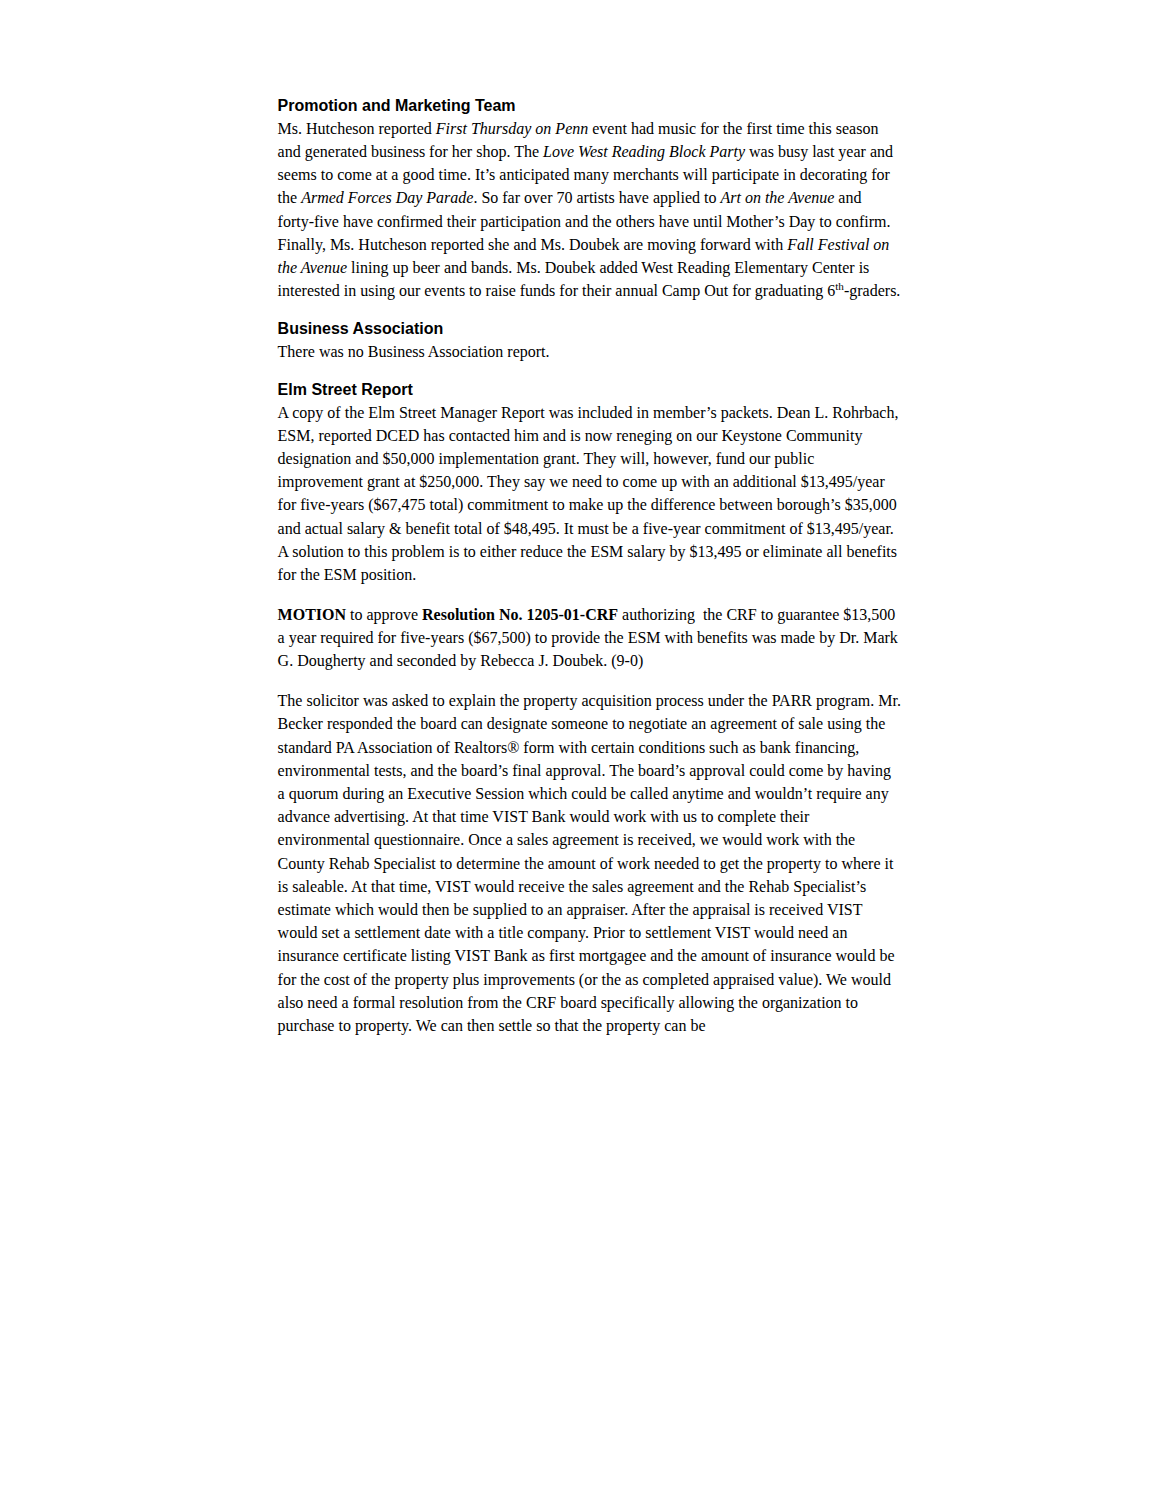Promotion and Marketing Team
Ms. Hutcheson reported First Thursday on Penn event had music for the first time this season and generated business for her shop. The Love West Reading Block Party was busy last year and seems to come at a good time. It’s anticipated many merchants will participate in decorating for the Armed Forces Day Parade. So far over 70 artists have applied to Art on the Avenue and forty-five have confirmed their participation and the others have until Mother’s Day to confirm. Finally, Ms. Hutcheson reported she and Ms. Doubek are moving forward with Fall Festival on the Avenue lining up beer and bands. Ms. Doubek added West Reading Elementary Center is interested in using our events to raise funds for their annual Camp Out for graduating 6th-graders.
Business Association
There was no Business Association report.
Elm Street Report
A copy of the Elm Street Manager Report was included in member’s packets. Dean L. Rohrbach, ESM, reported DCED has contacted him and is now reneging on our Keystone Community designation and $50,000 implementation grant. They will, however, fund our public improvement grant at $250,000. They say we need to come up with an additional $13,495/year for five-years ($67,475 total) commitment to make up the difference between borough’s $35,000 and actual salary & benefit total of $48,495. It must be a five-year commitment of $13,495/year. A solution to this problem is to either reduce the ESM salary by $13,495 or eliminate all benefits for the ESM position.
MOTION to approve Resolution No. 1205-01-CRF authorizing the CRF to guarantee $13,500 a year required for five-years ($67,500) to provide the ESM with benefits was made by Dr. Mark G. Dougherty and seconded by Rebecca J. Doubek. (9-0)
The solicitor was asked to explain the property acquisition process under the PARR program. Mr. Becker responded the board can designate someone to negotiate an agreement of sale using the standard PA Association of Realtors® form with certain conditions such as bank financing, environmental tests, and the board’s final approval. The board’s approval could come by having a quorum during an Executive Session which could be called anytime and wouldn’t require any advance advertising. At that time VIST Bank would work with us to complete their environmental questionnaire. Once a sales agreement is received, we would work with the County Rehab Specialist to determine the amount of work needed to get the property to where it is saleable. At that time, VIST would receive the sales agreement and the Rehab Specialist’s estimate which would then be supplied to an appraiser. After the appraisal is received VIST would set a settlement date with a title company. Prior to settlement VIST would need an insurance certificate listing VIST Bank as first mortgagee and the amount of insurance would be for the cost of the property plus improvements (or the as completed appraised value). We would also need a formal resolution from the CRF board specifically allowing the organization to purchase to property. We can then settle so that the property can be